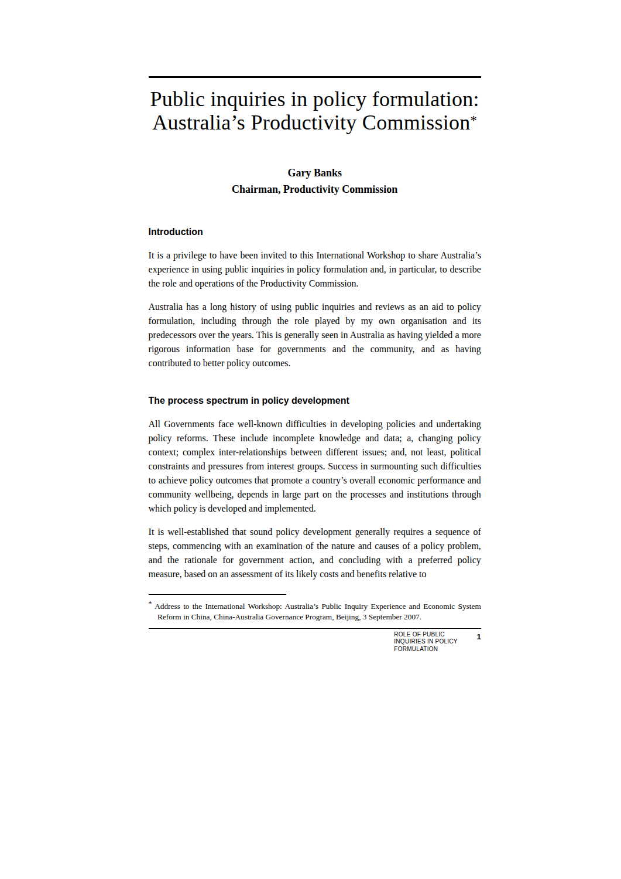Public inquiries in policy formulation:
Australia’s Productivity Commission*
Gary BanksChairman, Productivity Commission
Introduction
It is a privilege to have been invited to this International Workshop to share Australia’s experience in using public inquiries in policy formulation and, in particular, to describe the role and operations of the Productivity Commission.
Australia has a long history of using public inquiries and reviews as an aid to policy formulation, including through the role played by my own organisation and its predecessors over the years. This is generally seen in Australia as having yielded a more rigorous information base for governments and the community, and as having contributed to better policy outcomes.
The process spectrum in policy development
All Governments face well-known difficulties in developing policies and undertaking policy reforms. These include incomplete knowledge and data; a, changing policy context; complex inter-relationships between different issues; and, not least, political constraints and pressures from interest groups. Success in surmounting such difficulties to achieve policy outcomes that promote a country’s overall economic performance and community wellbeing, depends in large part on the processes and institutions through which policy is developed and implemented.
It is well-established that sound policy development generally requires a sequence of steps, commencing with an examination of the nature and causes of a policy problem, and the rationale for government action, and concluding with a preferred policy measure, based on an assessment of its likely costs and benefits relative to
* Address to the International Workshop: Australia’s Public Inquiry Experience and Economic System Reform in China, China-Australia Governance Program, Beijing, 3 September 2007.
ROLE OF PUBLIC
INQUIRIES IN POLICY
FORMULATION
1